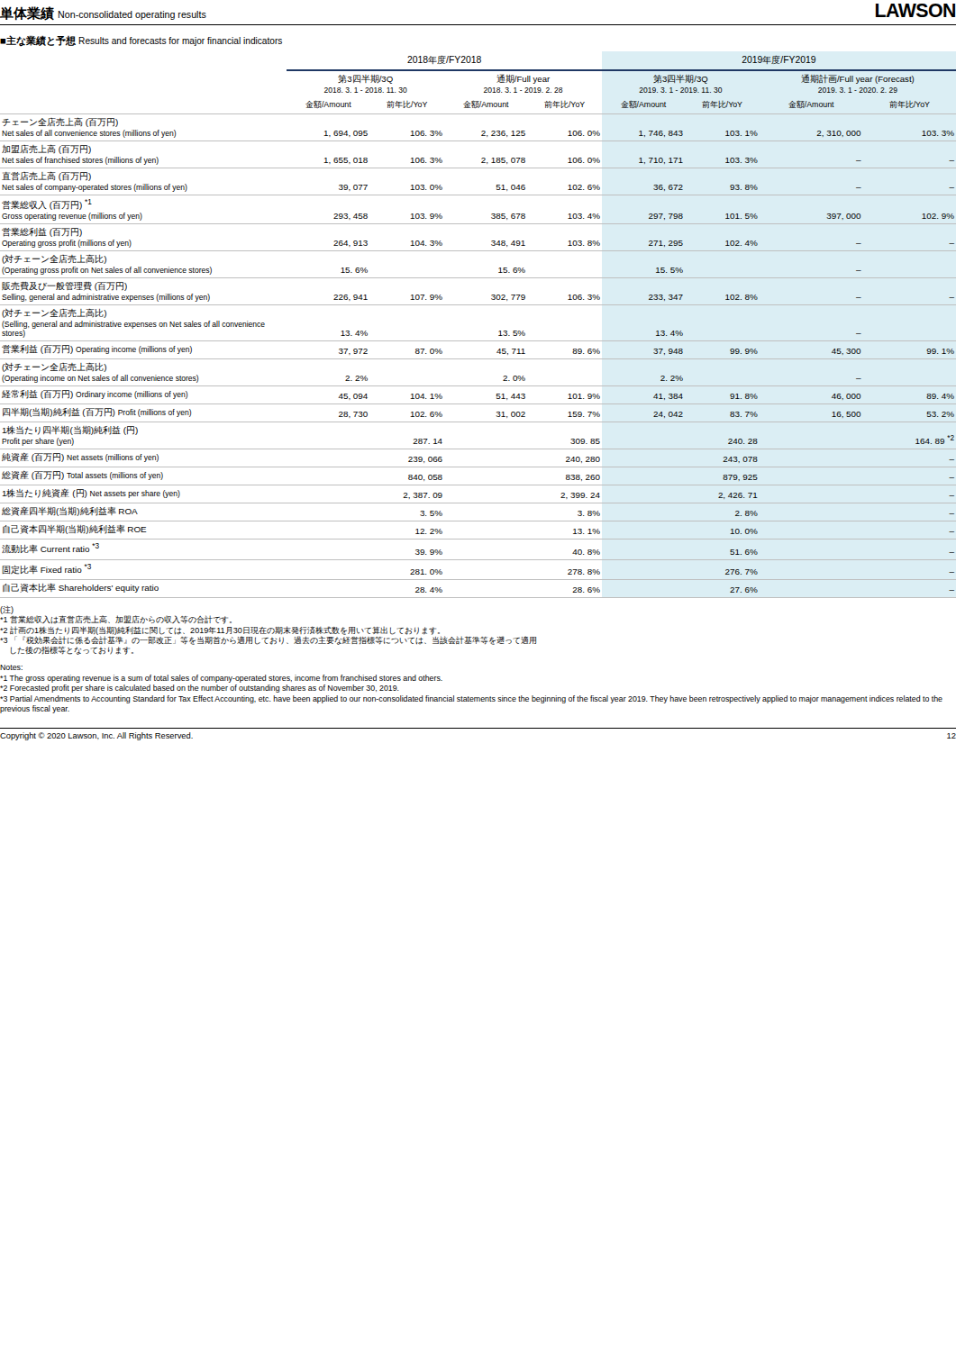単体業績 Non-consolidated operating results
LAWSON
■主な業績と予想 Results and forecasts for major financial indicators
| | 2018年度/FY2018 | 2019年度/FY2019 |
| --- | --- | --- |
| | 第3四半期/3Q 2018. 3. 1 - 2018. 11. 30 | 通期/Full year 2018. 3. 1 - 2019. 2. 28 | 第3四半期/3Q 2019. 3. 1 - 2019. 11. 30 | 通期計画/Full year (Forecast) 2019. 3. 1 - 2020. 2. 29 |
| | 金額/Amount | 前年比/YoY | 金額/Amount | 前年比/YoY | 金額/Amount | 前年比/YoY | 金額/Amount | 前年比/YoY |
| チェーン全店売上高 (百万円) Net sales of all convenience stores (millions of yen) | 1, 694, 095 | 106. 3% | 2, 236, 125 | 106. 0% | 1, 746, 843 | 103. 1% | 2, 310, 000 | 103. 3% |
| 加盟店売上高 (百万円) Net sales of franchised stores (millions of yen) | 1, 655, 018 | 106. 3% | 2, 185, 078 | 106. 0% | 1, 710, 171 | 103. 3% | – | – |
| 直営店売上高 (百万円) Net sales of company-operated stores (millions of yen) | 39, 077 | 103. 0% | 51, 046 | 102. 6% | 36, 672 | 93. 8% | – | – |
| 営業総収入 (百万円) *1 Gross operating revenue (millions of yen) | 293, 458 | 103. 9% | 385, 678 | 103. 4% | 297, 798 | 101. 5% | 397, 000 | 102. 9% |
| 営業総利益 (百万円) Operating gross profit (millions of yen) | 264, 913 | 104. 3% | 348, 491 | 103. 8% | 271, 295 | 102. 4% | – | – |
| (対チェーン全店売上高比) (Operating gross profit on Net sales of all convenience stores) | 15. 6% | | 15. 6% | | 15. 5% | | – | |
| 販売費及び一般管理費 (百万円) Selling, general and administrative expenses (millions of yen) | 226, 941 | 107. 9% | 302, 779 | 106. 3% | 233, 347 | 102. 8% | – | – |
| (対チェーン全店売上高比) (Selling, general and administrative expenses on Net sales of all convenience stores) | 13. 4% | | 13. 5% | | 13. 4% | | – | |
| 営業利益 (百万円) Operating income (millions of yen) | 37, 972 | 87. 0% | 45, 711 | 89. 6% | 37, 948 | 99. 9% | 45, 300 | 99. 1% |
| (対チェーン全店売上高比) (Operating income on Net sales of all convenience stores) | 2. 2% | | 2. 0% | | 2. 2% | | – | |
| 経常利益 (百万円) Ordinary income (millions of yen) | 45, 094 | 104. 1% | 51, 443 | 101. 9% | 41, 384 | 91. 8% | 46, 000 | 89. 4% |
| 四半期(当期)純利益 (百万円) Profit (millions of yen) | 28, 730 | 102. 6% | 31, 002 | 159. 7% | 24, 042 | 83. 7% | 16, 500 | 53. 2% |
| 1株当たり四半期(当期)純利益 (円) Profit per share (yen) | 287. 14 | 309. 85 | 240. 28 | 164. 89 *2 |
| 純資産 (百万円) Net assets (millions of yen) | 239, 066 | 240, 280 | 243, 078 | – |
| 総資産 (百万円) Total assets (millions of yen) | 840, 058 | 838, 260 | 879, 925 | – |
| 1株当たり純資産 (円) Net assets per share (yen) | 2, 387. 09 | 2, 399. 24 | 2, 426. 71 | – |
| 総資産四半期(当期)純利益率 ROA | 3. 5% | 3. 8% | 2. 8% | – |
| 自己資本四半期(当期)純利益率 ROE | 12. 2% | 13. 1% | 10. 0% | – |
| 流動比率 Current ratio *3 | 39. 9% | 40. 8% | 51. 6% | – |
| 固定比率 Fixed ratio *3 | 281. 0% | 278. 8% | 276. 7% | – |
| 自己資本比率 Shareholders' equity ratio | 28. 4% | 28. 6% | 27. 6% | – |
(注)
*1 営業総収入は直営店売上高、加盟店からの収入等の合計です。
*2 計画の1株当たり四半期(当期)純利益に関しては、2019年11月30日現在の期末発行済株式数を用いて算出しております。
*3 「『税効果会計に係る会計基準』の一部改正」等を当期首から適用しており、過去の主要な経営指標等については、当該会計基準等を遡って適用
した後の指標等となっております。
Notes:
*1 The gross operating revenue is a sum of total sales of company-operated stores, income from franchised stores and others.
*2 Forecasted profit per share is calculated based on the number of outstanding shares as of November 30, 2019.
*3 Partial Amendments to Accounting Standard for Tax Effect Accounting, etc. have been applied to our non-consolidated financial statements since the beginning of the fiscal year 2019. They have been retrospectively applied to major management indices related to the previous fiscal year.
Copyright © 2020 Lawson, Inc. All Rights Reserved.
12